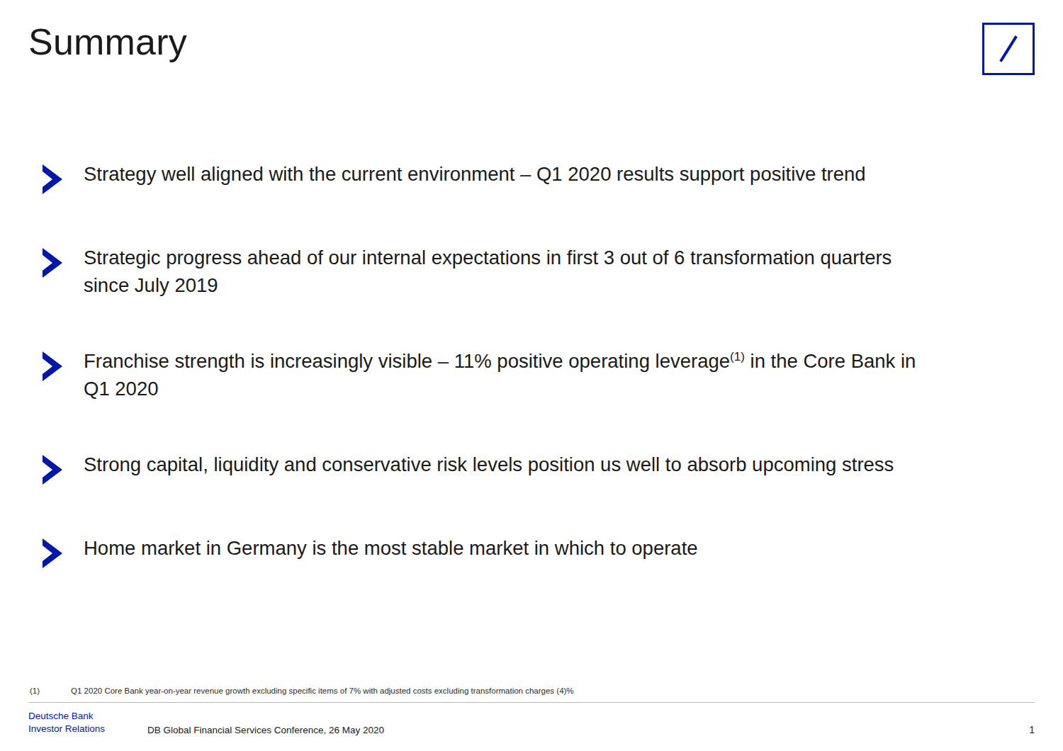Summary
Strategy well aligned with the current environment – Q1 2020 results support positive trend
Strategic progress ahead of our internal expectations in first 3 out of 6 transformation quarters since July 2019
Franchise strength is increasingly visible – 11% positive operating leverage(1) in the Core Bank in Q1 2020
Strong capital, liquidity and conservative risk levels position us well to absorb upcoming stress
Home market in Germany is the most stable market in which to operate
(1) Q1 2020 Core Bank year-on-year revenue growth excluding specific items of 7% with adjusted costs excluding transformation charges (4)%
Deutsche Bank
Investor Relations
DB Global Financial Services Conference, 26 May 2020
1